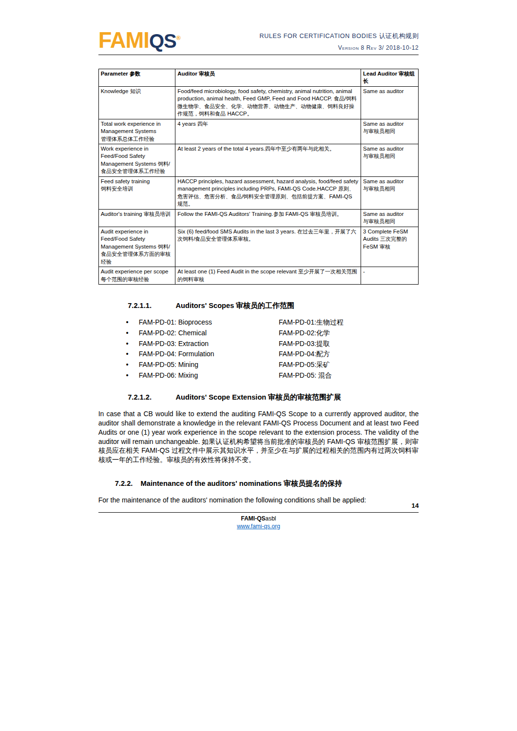FAMIQS®
Rules for Certification Bodies 认证机构规则
Version 8 Rev 3/ 2018-10-12
| Parameter 参数 | Auditor 审核员 | Lead Auditor 审核组长 |
| --- | --- | --- |
| Knowledge 知识 | Food/feed microbiology, food safety, chemistry, animal nutrition, animal production, animal health, Feed GMP, Feed and Food HACCP. 食品/饲料微生物学、食品安全、化学、动物营养、动物生产、动物健康、饲料良好操作规范，饲料和食品 HACCP。 | Same as auditor |
| Total work experience in Management Systems 管理体系总体工作经验 | 4 years 四年 | Same as auditor 与审核员相同 |
| Work experience in Feed/Food Safety Management Systems 饲料/食品安全管理体系工作经验 | At least 2 years of the total 4 years.四年中至少有两年与此相关。 | Same as auditor 与审核员相同 |
| Feed safety training 饲料安全培训 | HACCP principles, hazard assessment, hazard analysis, food/feed safety management principles including PRPs, FAMI-QS Code.HACCP 原则、危害评估、危害分析、食品/饲料安全管理原则、包括前提方案、FAMI-QS 规范。 | Same as auditor 与审核员相同 |
| Auditor's training 审核员培训 | Follow the FAMI-QS Auditors' Training.参加 FAMI-QS 审核员培训。 | Same as auditor 与审核员相同 |
| Audit experience in Feed/Food Safety Management Systems 饲料/食品安全管理体系方面的审核经验 | Six (6) feed/food SMS Audits in the last 3 years. 在过去三年里，开展了六次饲料/食品安全管理体系审核。 | 3 Complete FeSM Audits 三次完整的 FeSM 审核 |
| Audit experience per scope 每个范围的审核经验 | At least one (1) Feed Audit in the scope relevant 至少开展了一次相关范围的饲料审核 | - |
7.2.1.1. Auditors' Scopes 审核员的工作范围
FAM-PD-01: Bioprocess FAM-PD-01:生物过程
FAM-PD-02: Chemical FAM-PD-02:化学
FAM-PD-03: Extraction FAM-PD-03:提取
FAM-PD-04: Formulation FAM-PD-04:配方
FAM-PD-05: Mining FAM-PD-05:采矿
FAM-PD-06: Mixing FAM-PD-05: 混合
7.2.1.2. Auditors' Scope Extension 审核员的审核范围扩展
In case that a CB would like to extend the auditing FAMI-QS Scope to a currently approved auditor, the auditor shall demonstrate a knowledge in the relevant FAMI-QS Process Document and at least two Feed Audits or one (1) year work experience in the scope relevant to the extension process. The validity of the auditor will remain unchangeable. 如果认证机构希望将当前批准的审核员的 FAMI-QS 审核范围扩展，则审核员应在相关 FAMI-QS 过程文件中展示其知识水平，并至少在与扩展的过程相关的范围内有过两次饲料审核或一年的工作经验。审核员的有效性将保持不变。
7.2.2. Maintenance of the auditors' nominations 审核员提名的保持
For the maintenance of the auditors' nomination the following conditions shall be applied:
14
FAMI-QSasbl
www.fami-qs.org